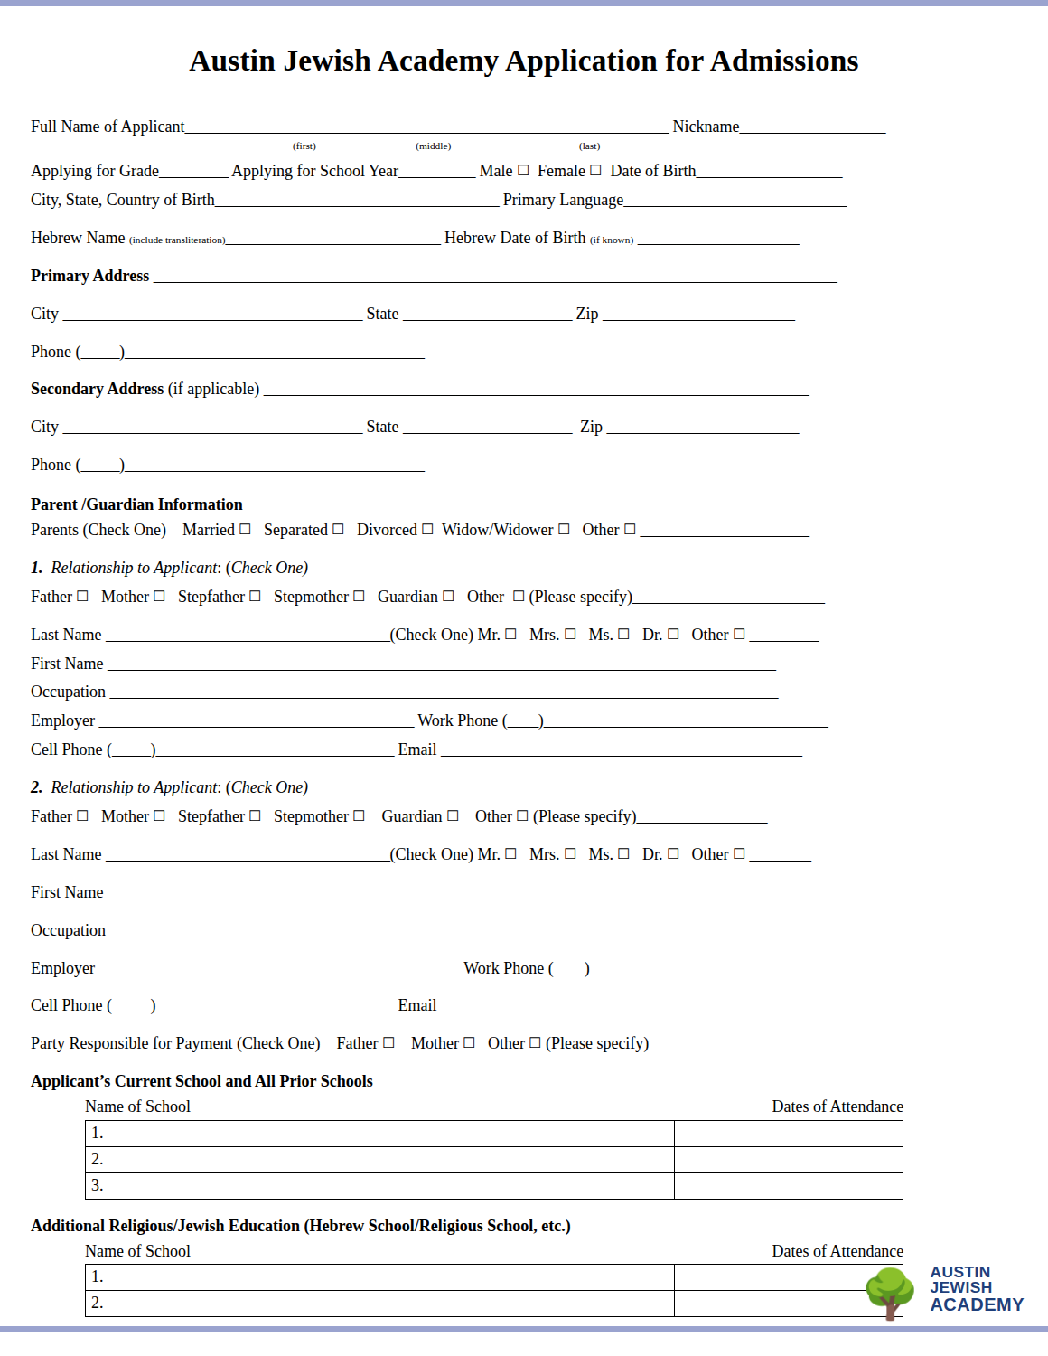Austin Jewish Academy Application for Admissions
Full Name of Applicant_______________________________________________________________ Nickname___________________
(first) (middle) (last)
Applying for Grade_________ Applying for School Year__________ Male ☐ Female ☐ Date of Birth___________________
City, State, Country of Birth_____________________________________ Primary Language_____________________________
Hebrew Name (include transliteration)____________________________ Hebrew Date of Birth (if known) _____________________
Primary Address _________________________________________________________________________________________
City _______________________________________ State ______________________ Zip _________________________
Phone (_____)_______________________________________
Secondary Address (if applicable) _______________________________________________________________________
City _______________________________________ State ______________________ Zip _________________________
Phone (_____)_______________________________________
Parent /Guardian Information
Parents (Check One) Married ☐ Separated ☐ Divorced ☐ Widow/Widower ☐ Other ☐ ______________________
1. Relationship to Applicant: (Check One)
Father ☐ Mother ☐ Stepfather ☐ Stepmother ☐ Guardian ☐ Other ☐ (Please specify)_________________________
Last Name _____________________________________(Check One) Mr. ☐ Mrs. ☐ Ms. ☐ Dr. ☐ Other ☐ _________
First Name _______________________________________________________________________________________
Occupation _______________________________________________________________________________________
Employer _________________________________________ Work Phone (____)_____________________________________
Cell Phone (_____)_______________________________ Email _______________________________________________
2. Relationship to Applicant: (Check One)
Father ☐ Mother ☐ Stepfather ☐ Stepmother ☐ Guardian ☐ Other ☐ (Please specify)_________________
Last Name _____________________________________(Check One) Mr. ☐ Mrs. ☐ Ms. ☐ Dr. ☐ Other ☐ ________
First Name ______________________________________________________________________________________
Occupation ______________________________________________________________________________________
Employer _______________________________________________ Work Phone (____)_______________________________
Cell Phone (_____)_______________________________ Email _______________________________________________
Party Responsible for Payment (Check One) Father ☐ Mother ☐ Other ☐ (Please specify)_________________________
Applicant’s Current School and All Prior Schools
Name of School Dates of Attendance
| 1. | |
| 2. | |
| 3. | |
Additional Religious/Jewish Education (Hebrew School/Religious School, etc.)
Name of School Dates of Attendance
| 1. | |
| 2. | |
🌳
AUSTIN
JEWISH
ACADEMY